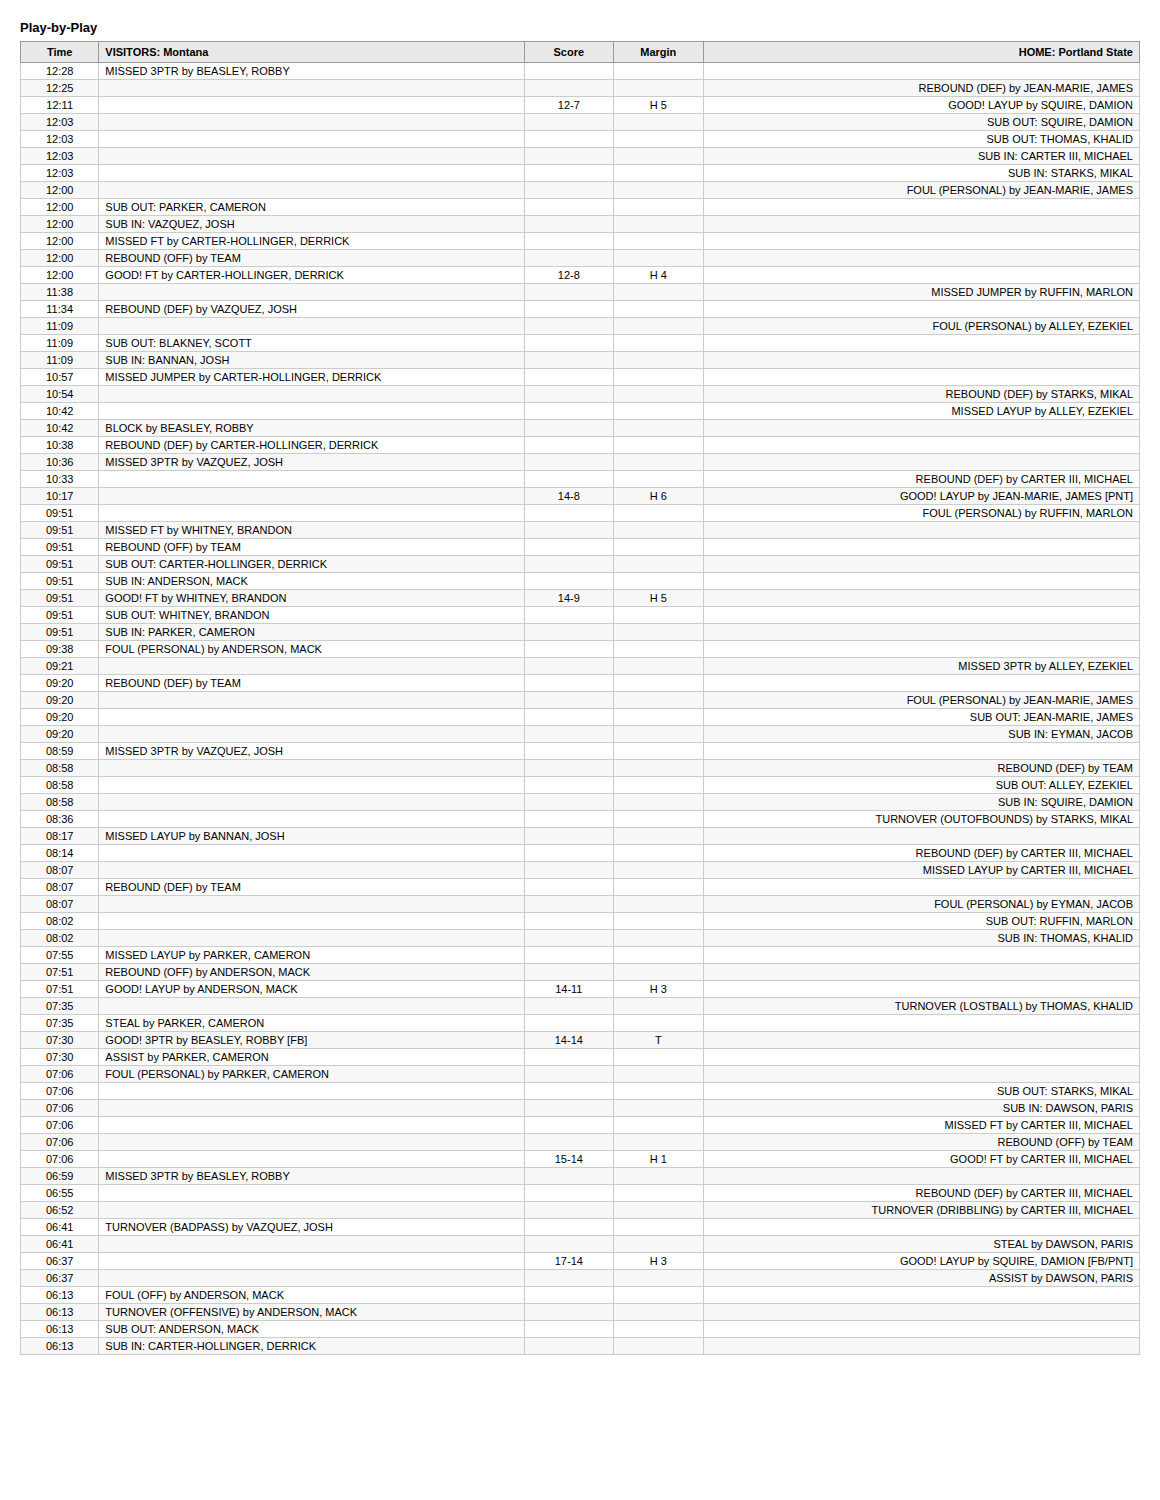Play-by-Play
| Time | VISITORS: Montana | Score | Margin | HOME: Portland State |
| --- | --- | --- | --- | --- |
| 12:28 | MISSED 3PTR by BEASLEY, ROBBY | | | |
| 12:25 | | | | REBOUND (DEF) by JEAN-MARIE, JAMES |
| 12:11 | | 12-7 | H 5 | GOOD! LAYUP by SQUIRE, DAMION |
| 12:03 | | | | SUB OUT: SQUIRE, DAMION |
| 12:03 | | | | SUB OUT: THOMAS, KHALID |
| 12:03 | | | | SUB IN: CARTER III, MICHAEL |
| 12:03 | | | | SUB IN: STARKS, MIKAL |
| 12:00 | | | | FOUL (PERSONAL) by JEAN-MARIE, JAMES |
| 12:00 | SUB OUT: PARKER, CAMERON | | | |
| 12:00 | SUB IN: VAZQUEZ, JOSH | | | |
| 12:00 | MISSED FT by CARTER-HOLLINGER, DERRICK | | | |
| 12:00 | REBOUND (OFF) by TEAM | | | |
| 12:00 | GOOD! FT by CARTER-HOLLINGER, DERRICK | 12-8 | H 4 | |
| 11:38 | | | | MISSED JUMPER by RUFFIN, MARLON |
| 11:34 | REBOUND (DEF) by VAZQUEZ, JOSH | | | |
| 11:09 | | | | FOUL (PERSONAL) by ALLEY, EZEKIEL |
| 11:09 | SUB OUT: BLAKNEY, SCOTT | | | |
| 11:09 | SUB IN: BANNAN, JOSH | | | |
| 10:57 | MISSED JUMPER by CARTER-HOLLINGER, DERRICK | | | |
| 10:54 | | | | REBOUND (DEF) by STARKS, MIKAL |
| 10:42 | | | | MISSED LAYUP by ALLEY, EZEKIEL |
| 10:42 | BLOCK by BEASLEY, ROBBY | | | |
| 10:38 | REBOUND (DEF) by CARTER-HOLLINGER, DERRICK | | | |
| 10:36 | MISSED 3PTR by VAZQUEZ, JOSH | | | |
| 10:33 | | | | REBOUND (DEF) by CARTER III, MICHAEL |
| 10:17 | | 14-8 | H 6 | GOOD! LAYUP by JEAN-MARIE, JAMES [PNT] |
| 09:51 | | | | FOUL (PERSONAL) by RUFFIN, MARLON |
| 09:51 | MISSED FT by WHITNEY, BRANDON | | | |
| 09:51 | REBOUND (OFF) by TEAM | | | |
| 09:51 | SUB OUT: CARTER-HOLLINGER, DERRICK | | | |
| 09:51 | SUB IN: ANDERSON, MACK | | | |
| 09:51 | GOOD! FT by WHITNEY, BRANDON | 14-9 | H 5 | |
| 09:51 | SUB OUT: WHITNEY, BRANDON | | | |
| 09:51 | SUB IN: PARKER, CAMERON | | | |
| 09:38 | FOUL (PERSONAL) by ANDERSON, MACK | | | |
| 09:21 | | | | MISSED 3PTR by ALLEY, EZEKIEL |
| 09:20 | REBOUND (DEF) by TEAM | | | |
| 09:20 | | | | FOUL (PERSONAL) by JEAN-MARIE, JAMES |
| 09:20 | | | | SUB OUT: JEAN-MARIE, JAMES |
| 09:20 | | | | SUB IN: EYMAN, JACOB |
| 08:59 | MISSED 3PTR by VAZQUEZ, JOSH | | | |
| 08:58 | | | | REBOUND (DEF) by TEAM |
| 08:58 | | | | SUB OUT: ALLEY, EZEKIEL |
| 08:58 | | | | SUB IN: SQUIRE, DAMION |
| 08:36 | | | | TURNOVER (OUTOFBOUNDS) by STARKS, MIKAL |
| 08:17 | MISSED LAYUP by BANNAN, JOSH | | | |
| 08:14 | | | | REBOUND (DEF) by CARTER III, MICHAEL |
| 08:07 | | | | MISSED LAYUP by CARTER III, MICHAEL |
| 08:07 | REBOUND (DEF) by TEAM | | | |
| 08:07 | | | | FOUL (PERSONAL) by EYMAN, JACOB |
| 08:02 | | | | SUB OUT: RUFFIN, MARLON |
| 08:02 | | | | SUB IN: THOMAS, KHALID |
| 07:55 | MISSED LAYUP by PARKER, CAMERON | | | |
| 07:51 | REBOUND (OFF) by ANDERSON, MACK | | | |
| 07:51 | GOOD! LAYUP by ANDERSON, MACK | 14-11 | H 3 | |
| 07:35 | | | | TURNOVER (LOSTBALL) by THOMAS, KHALID |
| 07:35 | STEAL by PARKER, CAMERON | | | |
| 07:30 | GOOD! 3PTR by BEASLEY, ROBBY [FB] | 14-14 | T | |
| 07:30 | ASSIST by PARKER, CAMERON | | | |
| 07:06 | FOUL (PERSONAL) by PARKER, CAMERON | | | |
| 07:06 | | | | SUB OUT: STARKS, MIKAL |
| 07:06 | | | | SUB IN: DAWSON, PARIS |
| 07:06 | | | | MISSED FT by CARTER III, MICHAEL |
| 07:06 | | | | REBOUND (OFF) by TEAM |
| 07:06 | | 15-14 | H 1 | GOOD! FT by CARTER III, MICHAEL |
| 06:59 | MISSED 3PTR by BEASLEY, ROBBY | | | |
| 06:55 | | | | REBOUND (DEF) by CARTER III, MICHAEL |
| 06:52 | | | | TURNOVER (DRIBBLING) by CARTER III, MICHAEL |
| 06:41 | TURNOVER (BADPASS) by VAZQUEZ, JOSH | | | |
| 06:41 | | | | STEAL by DAWSON, PARIS |
| 06:37 | | 17-14 | H 3 | GOOD! LAYUP by SQUIRE, DAMION [FB/PNT] |
| 06:37 | | | | ASSIST by DAWSON, PARIS |
| 06:13 | FOUL (OFF) by ANDERSON, MACK | | | |
| 06:13 | TURNOVER (OFFENSIVE) by ANDERSON, MACK | | | |
| 06:13 | SUB OUT: ANDERSON, MACK | | | |
| 06:13 | SUB IN: CARTER-HOLLINGER, DERRICK | | | |